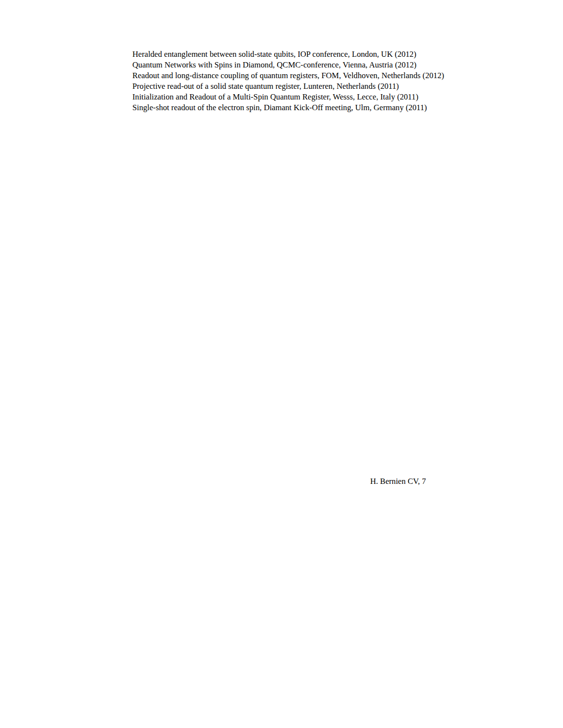Heralded entanglement between solid-state qubits, IOP conference, London, UK (2012)
Quantum Networks with Spins in Diamond, QCMC-conference, Vienna, Austria (2012)
Readout and long-distance coupling of quantum registers, FOM, Veldhoven, Netherlands (2012)
Projective read-out of a solid state quantum register, Lunteren, Netherlands (2011)
Initialization and Readout of a Multi-Spin Quantum Register, Wesss, Lecce, Italy (2011)
Single-shot readout of the electron spin, Diamant Kick-Off meeting, Ulm, Germany (2011)
H. Bernien CV, 7